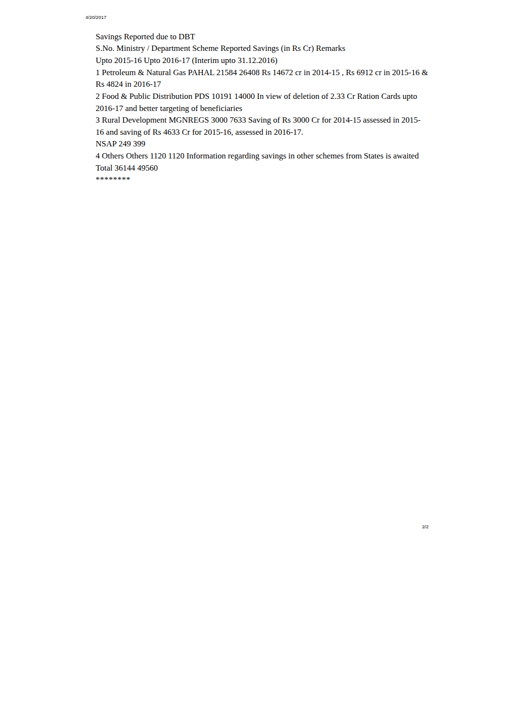4/20/2017
Savings Reported due to DBT
S.No. Ministry / Department Scheme Reported Savings (in Rs Cr) Remarks
Upto 2015-16 Upto 2016-17 (Interim upto 31.12.2016)
1 Petroleum & Natural Gas PAHAL 21584 26408 Rs 14672 cr in 2014-15 , Rs 6912 cr in 2015-16 & Rs 4824 in 2016-17
2 Food & Public Distribution PDS 10191 14000 In view of deletion of 2.33 Cr Ration Cards upto 2016-17 and better targeting of beneficiaries
3 Rural Development MGNREGS 3000 7633 Saving of Rs 3000 Cr for 2014-15 assessed in 2015-16 and saving of Rs 4633 Cr for 2015-16, assessed in 2016-17.
NSAP 249 399
4 Others Others 1120 1120 Information regarding savings in other schemes from States is awaited
Total 36144 49560
********
2/2